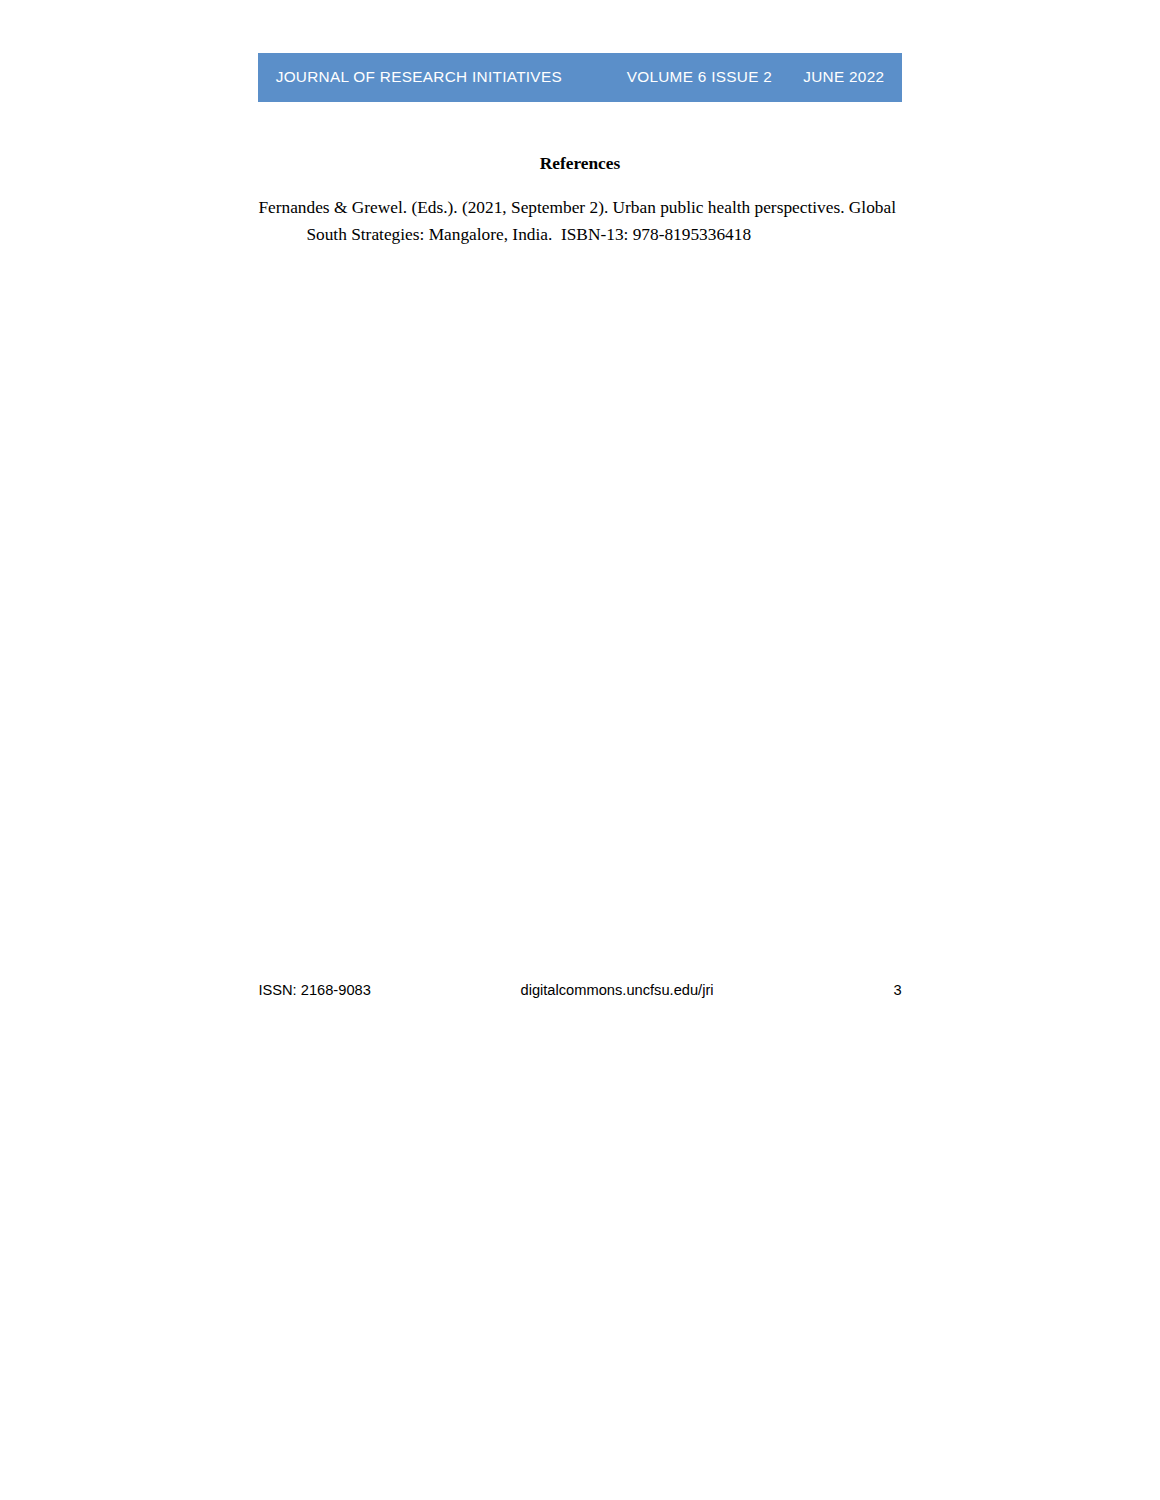JOURNAL OF RESEARCH INITIATIVES VOLUME 6 ISSUE 2 JUNE 2022
References
Fernandes & Grewel. (Eds.). (2021, September 2). Urban public health perspectives. Global South Strategies: Mangalore, India. ISBN-13: 978-8195336418
ISSN: 2168-9083 digitalcommons.uncfsu.edu/jri 3